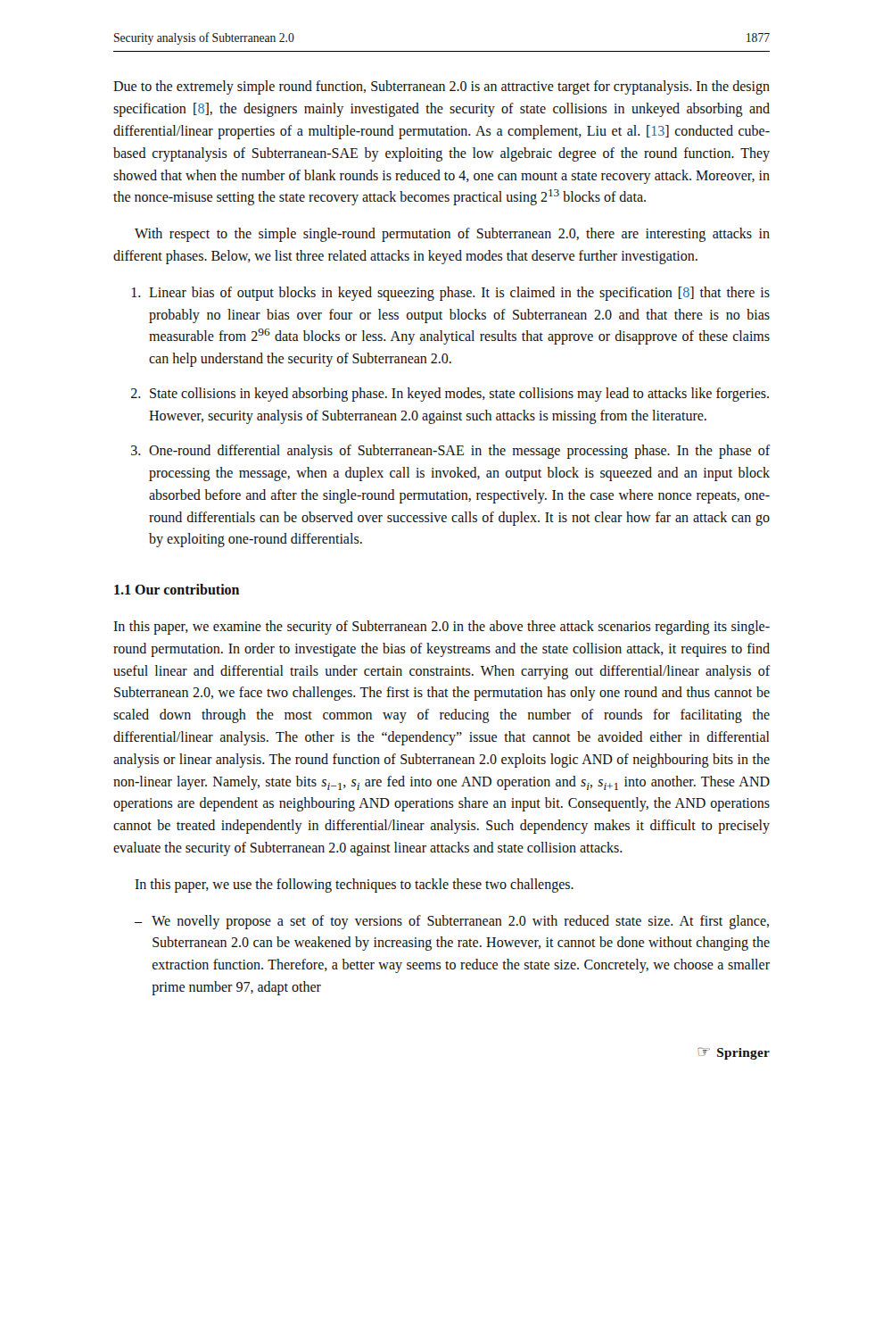Security analysis of Subterranean 2.0 1877
Due to the extremely simple round function, Subterranean 2.0 is an attractive target for cryptanalysis. In the design specification [8], the designers mainly investigated the security of state collisions in unkeyed absorbing and differential/linear properties of a multiple-round permutation. As a complement, Liu et al. [13] conducted cube-based cryptanalysis of Subterranean-SAE by exploiting the low algebraic degree of the round function. They showed that when the number of blank rounds is reduced to 4, one can mount a state recovery attack. Moreover, in the nonce-misuse setting the state recovery attack becomes practical using 213 blocks of data.
With respect to the simple single-round permutation of Subterranean 2.0, there are interesting attacks in different phases. Below, we list three related attacks in keyed modes that deserve further investigation.
Linear bias of output blocks in keyed squeezing phase. It is claimed in the specification [8] that there is probably no linear bias over four or less output blocks of Subterranean 2.0 and that there is no bias measurable from 296 data blocks or less. Any analytical results that approve or disapprove of these claims can help understand the security of Subterranean 2.0.
State collisions in keyed absorbing phase. In keyed modes, state collisions may lead to attacks like forgeries. However, security analysis of Subterranean 2.0 against such attacks is missing from the literature.
One-round differential analysis of Subterranean-SAE in the message processing phase. In the phase of processing the message, when a duplex call is invoked, an output block is squeezed and an input block absorbed before and after the single-round permutation, respectively. In the case where nonce repeats, one-round differentials can be observed over successive calls of duplex. It is not clear how far an attack can go by exploiting one-round differentials.
1.1 Our contribution
In this paper, we examine the security of Subterranean 2.0 in the above three attack scenarios regarding its single-round permutation. In order to investigate the bias of keystreams and the state collision attack, it requires to find useful linear and differential trails under certain constraints. When carrying out differential/linear analysis of Subterranean 2.0, we face two challenges. The first is that the permutation has only one round and thus cannot be scaled down through the most common way of reducing the number of rounds for facilitating the differential/linear analysis. The other is the “dependency” issue that cannot be avoided either in differential analysis or linear analysis. The round function of Subterranean 2.0 exploits logic AND of neighbouring bits in the non-linear layer. Namely, state bits si−1, si are fed into one AND operation and si, si+1 into another. These AND operations are dependent as neighbouring AND operations share an input bit. Consequently, the AND operations cannot be treated independently in differential/linear analysis. Such dependency makes it difficult to precisely evaluate the security of Subterranean 2.0 against linear attacks and state collision attacks.
In this paper, we use the following techniques to tackle these two challenges.
We novelly propose a set of toy versions of Subterranean 2.0 with reduced state size. At first glance, Subterranean 2.0 can be weakened by increasing the rate. However, it cannot be done without changing the extraction function. Therefore, a better way seems to reduce the state size. Concretely, we choose a smaller prime number 97, adapt other
☞ Springer